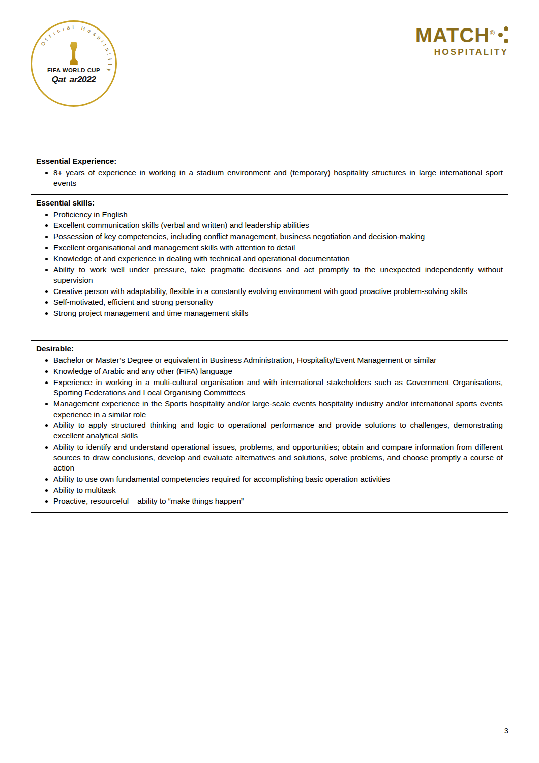O f f i c i a l H o s p i t a l i t y
FIFA WORLD CUP
Qat_ar2022
MATCH®
HOSPITALITY
| Essential Experience: 8+ years of experience in working in a stadium environment and (temporary) hospitality structures in large international sport events |
| Essential skills: Proficiency in English Excellent communication skills (verbal and written) and leadership abilities Possession of key competencies, including conflict management, business negotiation and decision-making Excellent organisational and management skills with attention to detail Knowledge of and experience in dealing with technical and operational documentation Ability to work well under pressure, take pragmatic decisions and act promptly to the unexpected independently without supervision Creative person with adaptability, flexible in a constantly evolving environment with good proactive problem-solving skills Self-motivated, efficient and strong personality Strong project management and time management skills |
| Desirable: Bachelor or Master’s Degree or equivalent in Business Administration, Hospitality/Event Management or similar Knowledge of Arabic and any other (FIFA) language Experience in working in a multi-cultural organisation and with international stakeholders such as Government Organisations, Sporting Federations and Local Organising Committees Management experience in the Sports hospitality and/or large-scale events hospitality industry and/or international sports events experience in a similar role Ability to apply structured thinking and logic to operational performance and provide solutions to challenges, demonstrating excellent analytical skills Ability to identify and understand operational issues, problems, and opportunities; obtain and compare information from different sources to draw conclusions, develop and evaluate alternatives and solutions, solve problems, and choose promptly a course of action Ability to use own fundamental competencies required for accomplishing basic operation activities Ability to multitask Proactive, resourceful – ability to “make things happen” |
3